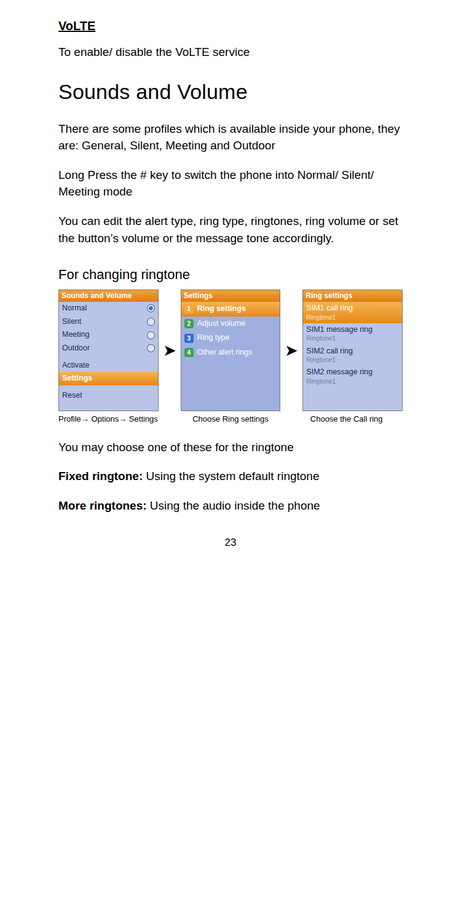VoLTE
To enable/ disable the VoLTE service
Sounds and Volume
There are some profiles which is available inside your phone, they are: General, Silent, Meeting and Outdoor
Long Press the # key to switch the phone into Normal/ Silent/ Meeting mode
You can edit the alert type, ring type, ringtones, ring volume or set the button’s volume or the message tone accordingly.
For changing ringtone
Sounds and Volume
Normal
Silent
Meeting
Outdoor
Activate
Settings
Reset
➤
Settings
1 Ring settings
2 Adjust volume
3 Ring type
4 Other alert rings
➤
Ring settings
SIM1 call ring
Ringtone1
SIM1 message ring
Ringtone1
SIM2 call ring
Ringtone1
SIM2 message ring
Ringtone1
Profile→ Options→ Settings
Choose Ring settings
Choose the Call ring
You may choose one of these for the ringtone
Fixed ringtone: Using the system default ringtone
More ringtones: Using the audio inside the phone
23